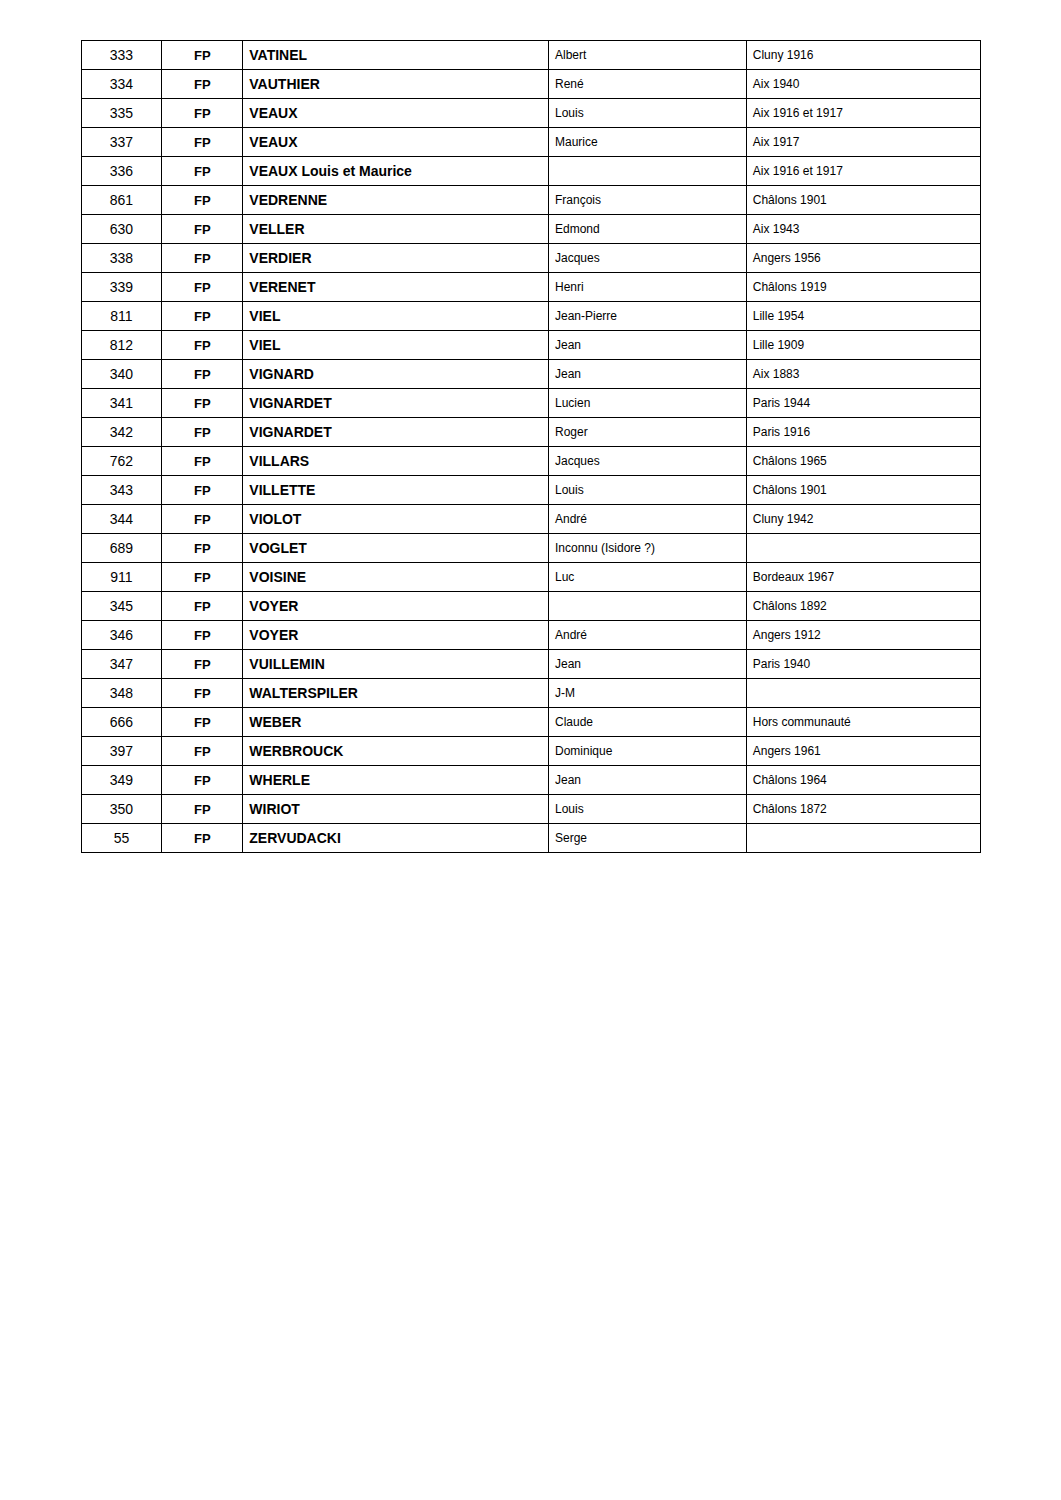| 333 | FP | VATINEL | Albert | Cluny 1916 |
| 334 | FP | VAUTHIER | René | Aix 1940 |
| 335 | FP | VEAUX | Louis | Aix 1916 et 1917 |
| 337 | FP | VEAUX | Maurice | Aix 1917 |
| 336 | FP | VEAUX Louis et Maurice | | Aix 1916 et 1917 |
| 861 | FP | VEDRENNE | François | Châlons 1901 |
| 630 | FP | VELLER | Edmond | Aix 1943 |
| 338 | FP | VERDIER | Jacques | Angers 1956 |
| 339 | FP | VERENET | Henri | Châlons 1919 |
| 811 | FP | VIEL | Jean-Pierre | Lille 1954 |
| 812 | FP | VIEL | Jean | Lille 1909 |
| 340 | FP | VIGNARD | Jean | Aix 1883 |
| 341 | FP | VIGNARDET | Lucien | Paris 1944 |
| 342 | FP | VIGNARDET | Roger | Paris 1916 |
| 762 | FP | VILLARS | Jacques | Châlons 1965 |
| 343 | FP | VILLETTE | Louis | Châlons 1901 |
| 344 | FP | VIOLOT | André | Cluny 1942 |
| 689 | FP | VOGLET | Inconnu (Isidore ?) | |
| 911 | FP | VOISINE | Luc | Bordeaux 1967 |
| 345 | FP | VOYER | | Châlons 1892 |
| 346 | FP | VOYER | André | Angers 1912 |
| 347 | FP | VUILLEMIN | Jean | Paris 1940 |
| 348 | FP | WALTERSPILER | J-M | |
| 666 | FP | WEBER | Claude | Hors communauté |
| 397 | FP | WERBROUCK | Dominique | Angers 1961 |
| 349 | FP | WHERLE | Jean | Châlons 1964 |
| 350 | FP | WIRIOT | Louis | Châlons 1872 |
| 55 | FP | ZERVUDACKI | Serge | |